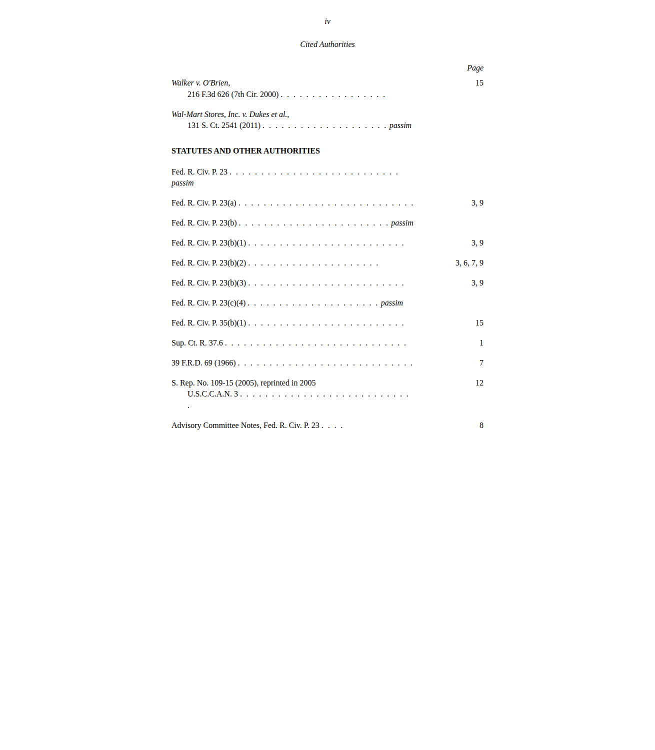iv
Cited Authorities
Page
Walker v. O'Brien, 216 F.3d 626 (7th Cir. 2000) . . . . . . . . . . . . . . . . . 15
Wal-Mart Stores, Inc. v. Dukes et al., 131 S. Ct. 2541 (2011) . . . . . . . . . . . . . . . . . . . . passim
STATUTES AND OTHER AUTHORITIES
Fed. R. Civ. P. 23 . . . . . . . . . . . . . . . . . . . . . . . . . . . passim
Fed. R. Civ. P. 23(a) . . . . . . . . . . . . . . . . . . . . . . . . . . . . 3, 9
Fed. R. Civ. P. 23(b) . . . . . . . . . . . . . . . . . . . . . . . . passim
Fed. R. Civ. P. 23(b)(1) . . . . . . . . . . . . . . . . . . . . . . . . . 3, 9
Fed. R. Civ. P. 23(b)(2) . . . . . . . . . . . . . . . . . . . . . 3, 6, 7, 9
Fed. R. Civ. P. 23(b)(3) . . . . . . . . . . . . . . . . . . . . . . . . . 3, 9
Fed. R. Civ. P. 23(c)(4) . . . . . . . . . . . . . . . . . . . . . passim
Fed. R. Civ. P. 35(b)(1) . . . . . . . . . . . . . . . . . . . . . . . . . 15
Sup. Ct. R. 37.6 . . . . . . . . . . . . . . . . . . . . . . . . . . . . . 1
39 F.R.D. 69 (1966) . . . . . . . . . . . . . . . . . . . . . . . . . . . . 7
S. Rep. No. 109-15 (2005), reprinted in 2005 U.S.C.C.A.N. 3 . . . . . . . . . . . . . . . . . . . . . . . . . . . . 12
Advisory Committee Notes, Fed. R. Civ. P. 23 . . . . 8